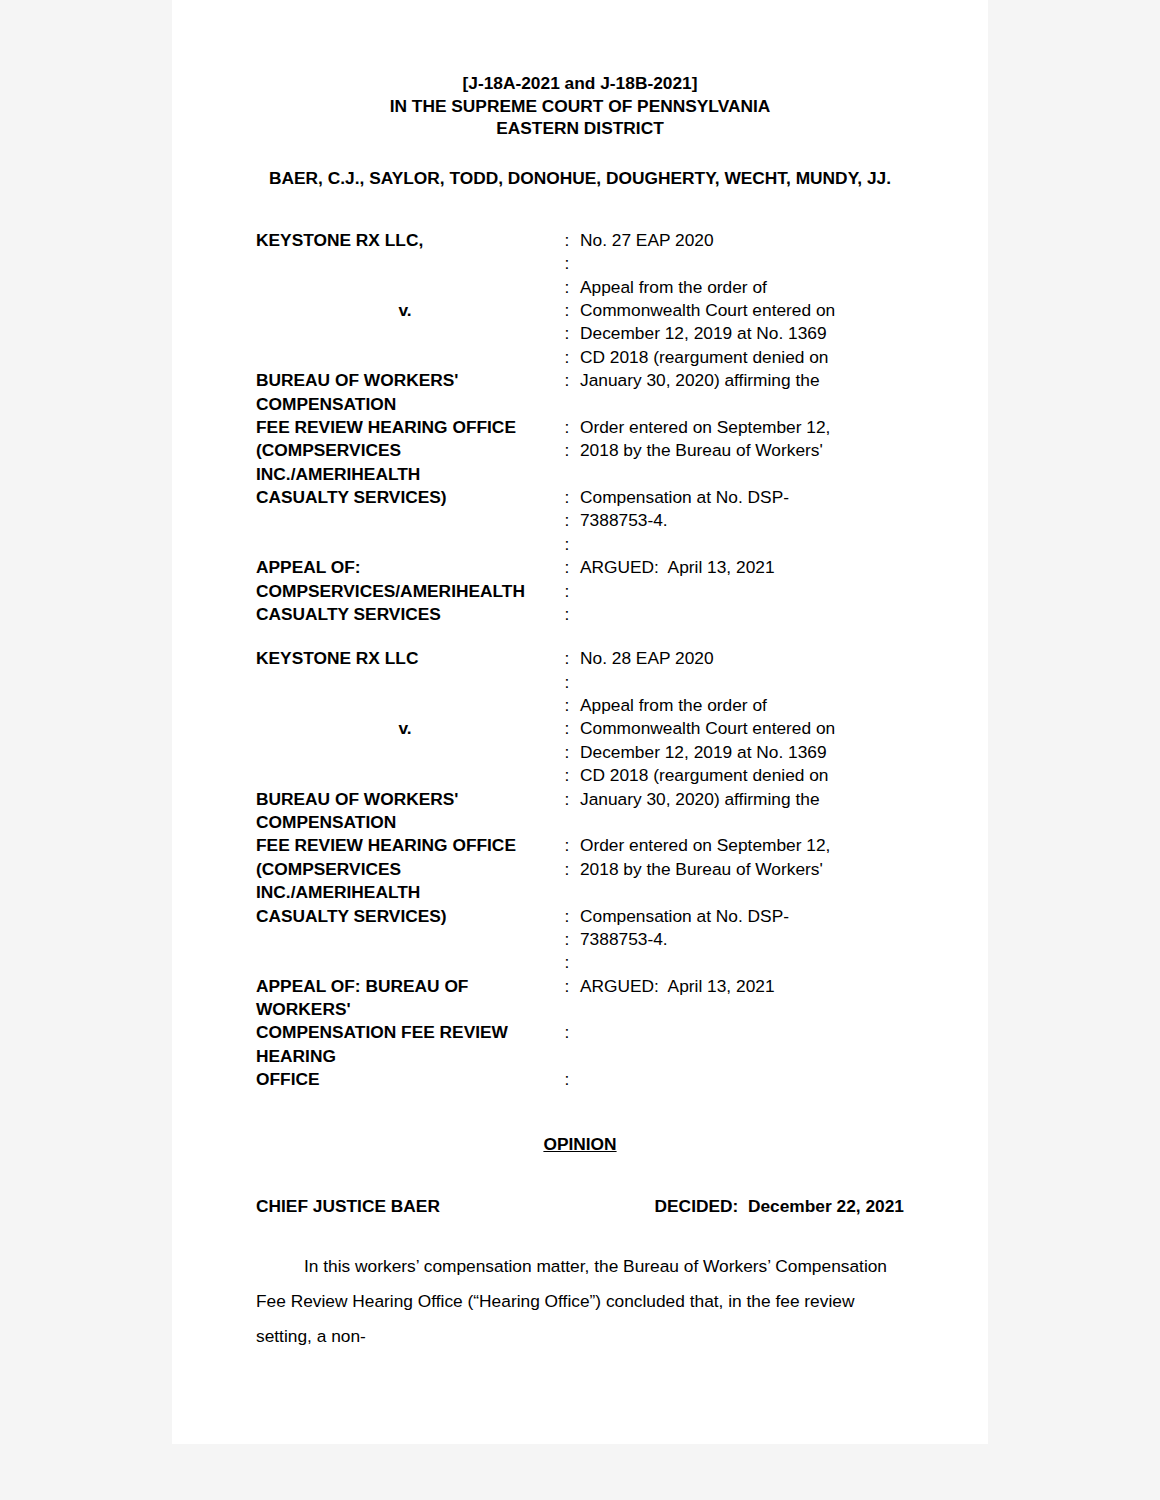[J-18A-2021 and J-18B-2021] IN THE SUPREME COURT OF PENNSYLVANIA EASTERN DISTRICT
BAER, C.J., SAYLOR, TODD, DONOHUE, DOUGHERTY, WECHT, MUNDY, JJ.
| KEYSTONE RX LLC, | : | No. 27 EAP 2020 |
| | : | |
| | : | Appeal from the order of |
| v. | : | Commonwealth Court entered on |
| | : | December 12, 2019 at No. 1369 |
| | : | CD 2018 (reargument denied on |
| BUREAU OF WORKERS' COMPENSATION | : | January 30, 2020) affirming the |
| FEE REVIEW HEARING OFFICE | : | Order entered on September 12, |
| (COMPSERVICES INC./AMERIHEALTH | : | 2018 by the Bureau of Workers' |
| CASUALTY SERVICES) | : | Compensation at No. DSP- |
| | : | 7388753-4. |
| | : | |
| APPEAL OF: | : | ARGUED: April 13, 2021 |
| COMPSERVICES/AMERIHEALTH | : | |
| CASUALTY SERVICES | : | |
| KEYSTONE RX LLC | : | No. 28 EAP 2020 |
| | : | |
| | : | Appeal from the order of |
| v. | : | Commonwealth Court entered on |
| | : | December 12, 2019 at No. 1369 |
| | : | CD 2018 (reargument denied on |
| BUREAU OF WORKERS' COMPENSATION | : | January 30, 2020) affirming the |
| FEE REVIEW HEARING OFFICE | : | Order entered on September 12, |
| (COMPSERVICES INC./AMERIHEALTH | : | 2018 by the Bureau of Workers' |
| CASUALTY SERVICES) | : | Compensation at No. DSP- |
| | : | 7388753-4. |
| | : | |
| APPEAL OF: BUREAU OF WORKERS' | : | ARGUED: April 13, 2021 |
| COMPENSATION FEE REVIEW HEARING | : | |
| OFFICE | : | |
OPINION
CHIEF JUSTICE BAER DECIDED: December 22, 2021
In this workers’ compensation matter, the Bureau of Workers’ Compensation Fee Review Hearing Office (“Hearing Office”) concluded that, in the fee review setting, a non-